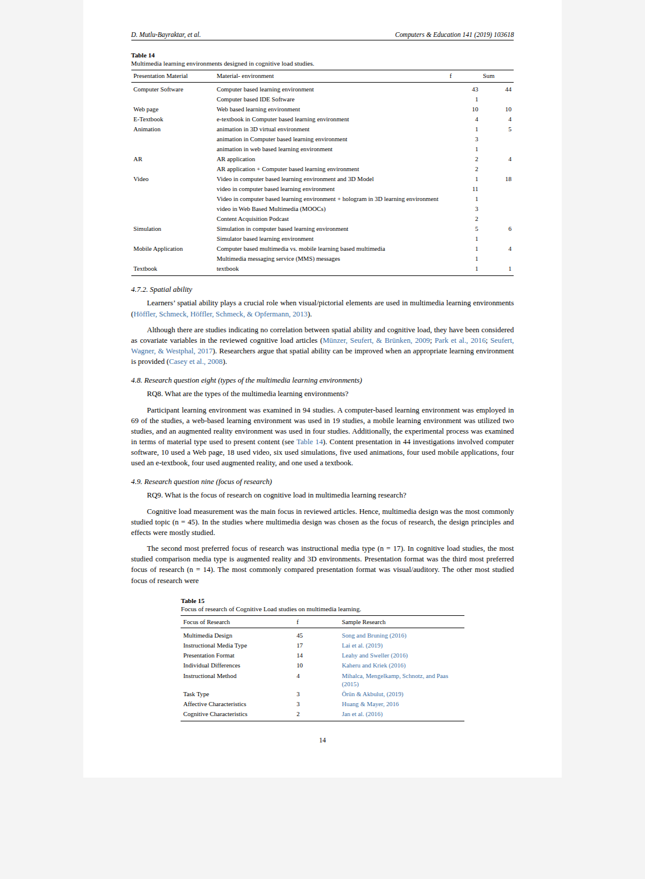D. Mutlu-Bayraktar, et al.
Computers & Education 141 (2019) 103618
Table 14 Multimedia learning environments designed in cognitive load studies.
| Presentation Material | Material- environment | f | Sum |
| --- | --- | --- | --- |
| Computer Software | Computer based learning environment | 43 | 44 |
| | Computer based IDE Software | 1 | |
| Web page | Web based learning environment | 10 | 10 |
| E-Textbook | e-textbook in Computer based learning environment | 4 | 4 |
| Animation | animation in 3D virtual environment | 1 | 5 |
| | animation in Computer based learning environment | 3 | |
| | animation in web based learning environment | 1 | |
| AR | AR application | 2 | 4 |
| | AR application + Computer based learning environment | 2 | |
| Video | Video in computer based learning environment and 3D Model | 1 | 18 |
| | video in computer based learning environment | 11 | |
| | Video in computer based learning environment + hologram in 3D learning environment | 1 | |
| | video in Web Based Multimedia (MOOCs) | 3 | |
| | Content Acquisition Podcast | 2 | |
| Simulation | Simulation in computer based learning environment | 5 | 6 |
| | Simulator based learning environment | 1 | |
| Mobile Application | Computer based multimedia vs. mobile learning based multimedia | 1 | 4 |
| | Multimedia messaging service (MMS) messages | 1 | |
| Textbook | textbook | 1 | 1 |
4.7.2. Spatial ability
Learners’ spatial ability plays a crucial role when visual/pictorial elements are used in multimedia learning environments (Höffler, Schmeck, Höffler, Schmeck, & Opfermann, 2013).
Although there are studies indicating no correlation between spatial ability and cognitive load, they have been considered as covariate variables in the reviewed cognitive load articles (Münzer, Seufert, & Brünken, 2009; Park et al., 2016; Seufert, Wagner, & Westphal, 2017). Researchers argue that spatial ability can be improved when an appropriate learning environment is provided (Casey et al., 2008).
4.8. Research question eight (types of the multimedia learning environments)
RQ8. What are the types of the multimedia learning environments?
Participant learning environment was examined in 94 studies. A computer-based learning environment was employed in 69 of the studies, a web-based learning environment was used in 19 studies, a mobile learning environment was utilized two studies, and an augmented reality environment was used in four studies. Additionally, the experimental process was examined in terms of material type used to present content (see Table 14). Content presentation in 44 investigations involved computer software, 10 used a Web page, 18 used video, six used simulations, five used animations, four used mobile applications, four used an e-textbook, four used augmented reality, and one used a textbook.
4.9. Research question nine (focus of research)
RQ9. What is the focus of research on cognitive load in multimedia learning research?
Cognitive load measurement was the main focus in reviewed articles. Hence, multimedia design was the most commonly studied topic (n = 45). In the studies where multimedia design was chosen as the focus of research, the design principles and effects were mostly studied.
The second most preferred focus of research was instructional media type (n = 17). In cognitive load studies, the most studied comparison media type is augmented reality and 3D environments. Presentation format was the third most preferred focus of research (n = 14). The most commonly compared presentation format was visual/auditory. The other most studied focus of research were
Table 15 Focus of research of Cognitive Load studies on multimedia learning.
| Focus of Research | f | Sample Research |
| --- | --- | --- |
| Multimedia Design | 45 | Song and Bruning (2016) |
| Instructional Media Type | 17 | Lai et al. (2019) |
| Presentation Format | 14 | Leahy and Sweller (2016) |
| Individual Differences | 10 | Kaheru and Kriek (2016) |
| Instructional Method | 4 | Mihalca, Mengelkamp, Schnotz, and Paas (2015) |
| Task Type | 3 | Örün & Akbulut, (2019) |
| Affective Characteristics | 3 | Huang & Mayer, 2016 |
| Cognitive Characteristics | 2 | Jan et al. (2016) |
14